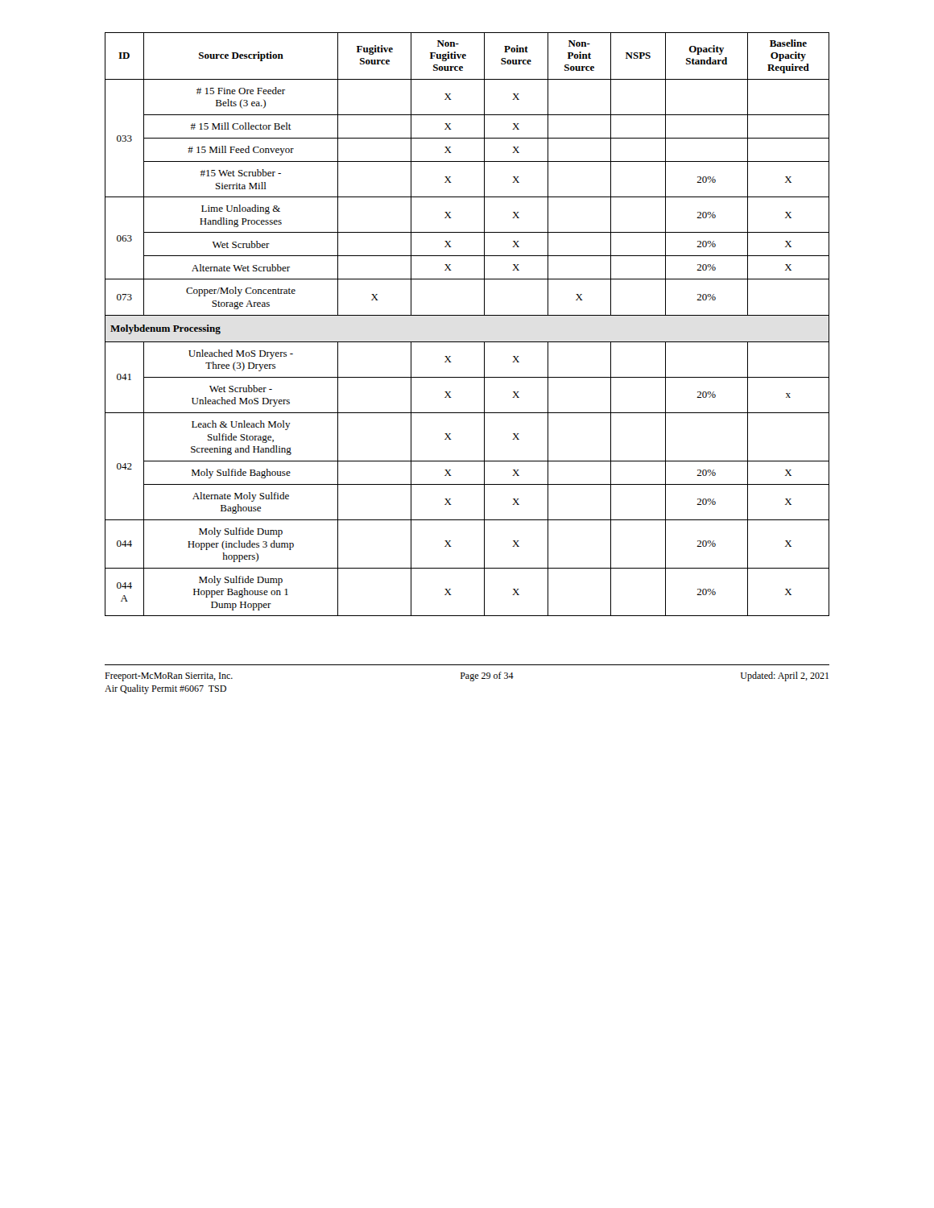| ID | Source Description | Fugitive Source | Non- Fugitive Source | Point Source | Non- Point Source | NSPS | Opacity Standard | Baseline Opacity Required |
| --- | --- | --- | --- | --- | --- | --- | --- | --- |
| 033 | # 15 Fine Ore Feeder Belts (3 ea.) | | X | X | | | | |
| # 15 Mill Collector Belt | | X | X | | | | |
| # 15 Mill Feed Conveyor | | X | X | | | | |
| #15 Wet Scrubber - Sierrita Mill | | X | X | | | 20% | X |
| 063 | Lime Unloading & Handling Processes | | X | X | | | 20% | X |
| Wet Scrubber | | X | X | | | 20% | X |
| Alternate Wet Scrubber | | X | X | | | 20% | X |
| 073 | Copper/Moly Concentrate Storage Areas | X | | | X | | 20% | |
| Molybdenum Processing |
| 041 | Unleached MoS Dryers - Three (3) Dryers | | X | X | | | | |
| Wet Scrubber - Unleached MoS Dryers | | X | X | | | 20% | x |
| 042 | Leach & Unleach Moly Sulfide Storage, Screening and Handling | | X | X | | | | |
| Moly Sulfide Baghouse | | X | X | | | 20% | X |
| Alternate Moly Sulfide Baghouse | | X | X | | | 20% | X |
| 044 | Moly Sulfide Dump Hopper (includes 3 dump hoppers) | | X | X | | | 20% | X |
| 044 A | Moly Sulfide Dump Hopper Baghouse on 1 Dump Hopper | | X | X | | | 20% | X |
Freeport-McMoRan Sierrita, Inc.
Air Quality Permit #6067 TSD
Page 29 of 34
Updated: April 2, 2021